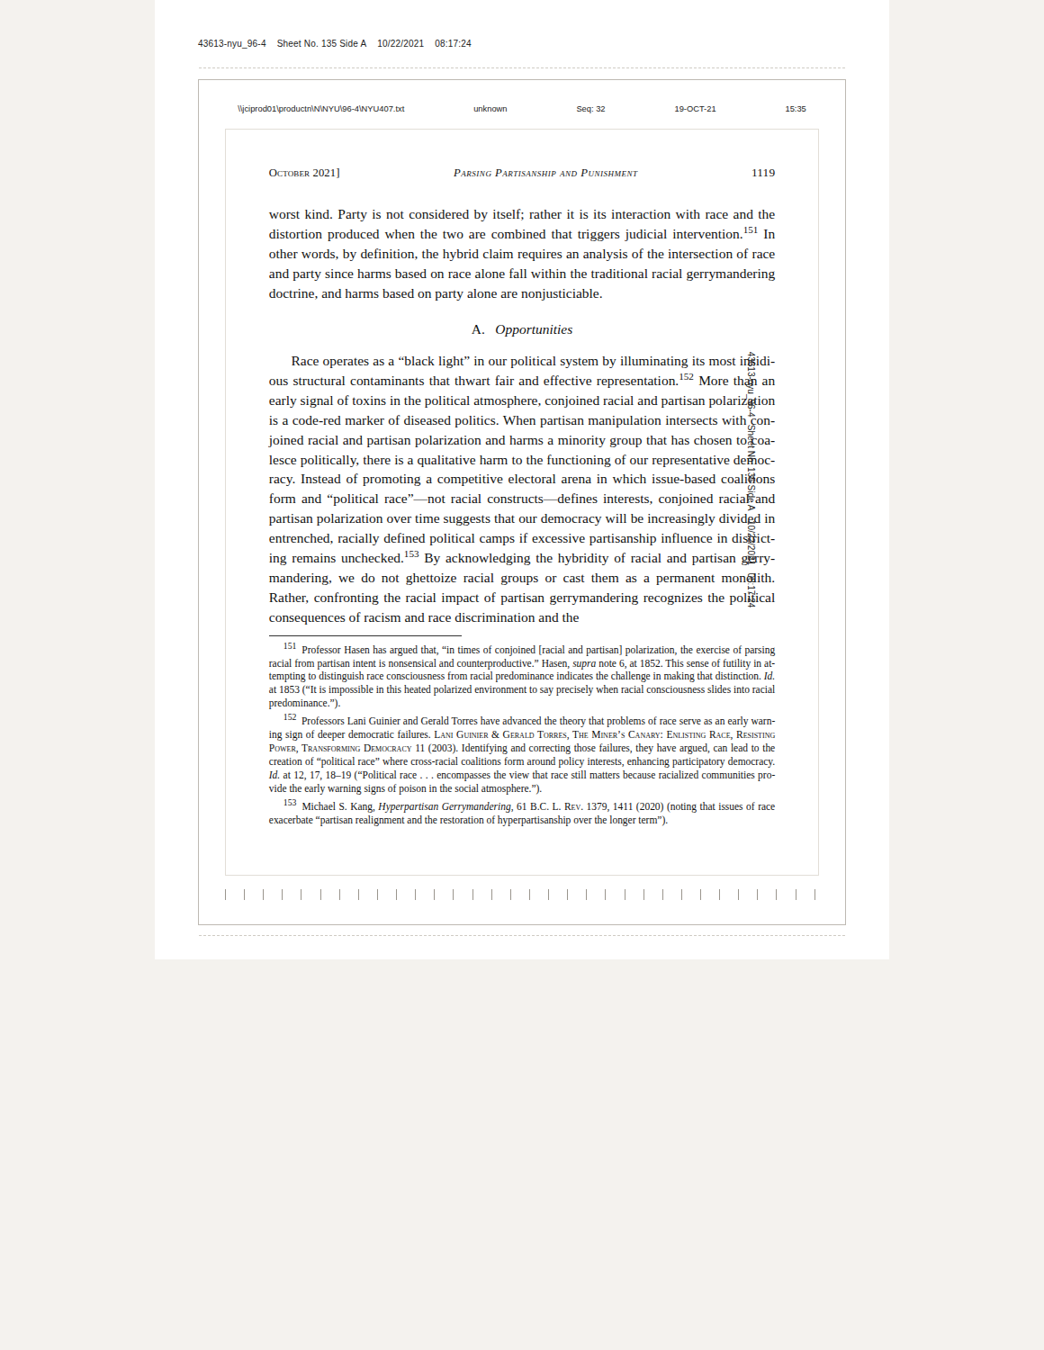43613-nyu_96-4 Sheet No. 135 Side A 10/22/2021 08:17:24
\\jciprod01\productn\N\NYU\96-4\NYU407.txt unknown Seq: 32 19-OCT-21 15:35
October 2021] Parsing Partisanship and Punishment 1119
worst kind. Party is not considered by itself; rather it is its interaction with race and the distortion produced when the two are combined that triggers judicial intervention.151 In other words, by definition, the hybrid claim requires an analysis of the intersection of race and party since harms based on race alone fall within the traditional racial gerrymandering doctrine, and harms based on party alone are nonjusticiable.
A. Opportunities
Race operates as a “black light” in our political system by illuminating its most insidious structural contaminants that thwart fair and effective representation.152 More than an early signal of toxins in the political atmosphere, conjoined racial and partisan polarization is a code-red marker of diseased politics. When partisan manipulation intersects with conjoined racial and partisan polarization and harms a minority group that has chosen to coalesce politically, there is a qualitative harm to the functioning of our representative democracy. Instead of promoting a competitive electoral arena in which issue-based coalitions form and “political race”—not racial constructs—defines interests, conjoined racial and partisan polarization over time suggests that our democracy will be increasingly divided in entrenched, racially defined political camps if excessive partisanship influence in districting remains unchecked.153 By acknowledging the hybridity of racial and partisan gerrymandering, we do not ghettoize racial groups or cast them as a permanent monolith. Rather, confronting the racial impact of partisan gerrymandering recognizes the political consequences of racism and race discrimination and the
151 Professor Hasen has argued that, “in times of conjoined [racial and partisan] polarization, the exercise of parsing racial from partisan intent is nonsensical and counterproductive.” Hasen, supra note 6, at 1852. This sense of futility in attempting to distinguish race consciousness from racial predominance indicates the challenge in making that distinction. Id. at 1853 (“It is impossible in this heated polarized environment to say precisely when racial consciousness slides into racial predominance.”).
152 Professors Lani Guinier and Gerald Torres have advanced the theory that problems of race serve as an early warning sign of deeper democratic failures. Lani Guinier & Gerald Torres, The Miner’s Canary: Enlisting Race, Resisting Power, Transforming Democracy 11 (2003). Identifying and correcting those failures, they have argued, can lead to the creation of “political race” where cross-racial coalitions form around policy interests, enhancing participatory democracy. Id. at 12, 17, 18–19 (“Political race . . . encompasses the view that race still matters because racialized communities provide the early warning signs of poison in the social atmosphere.”).
153 Michael S. Kang, Hyperpartisan Gerrymandering, 61 B.C. L. Rev. 1379, 1411 (2020) (noting that issues of race exacerbate “partisan realignment and the restoration of hyperpartisanship over the longer term”).
43613-nyu_96-4 Sheet No. 135 Side A 10/22/2021 08:17:24